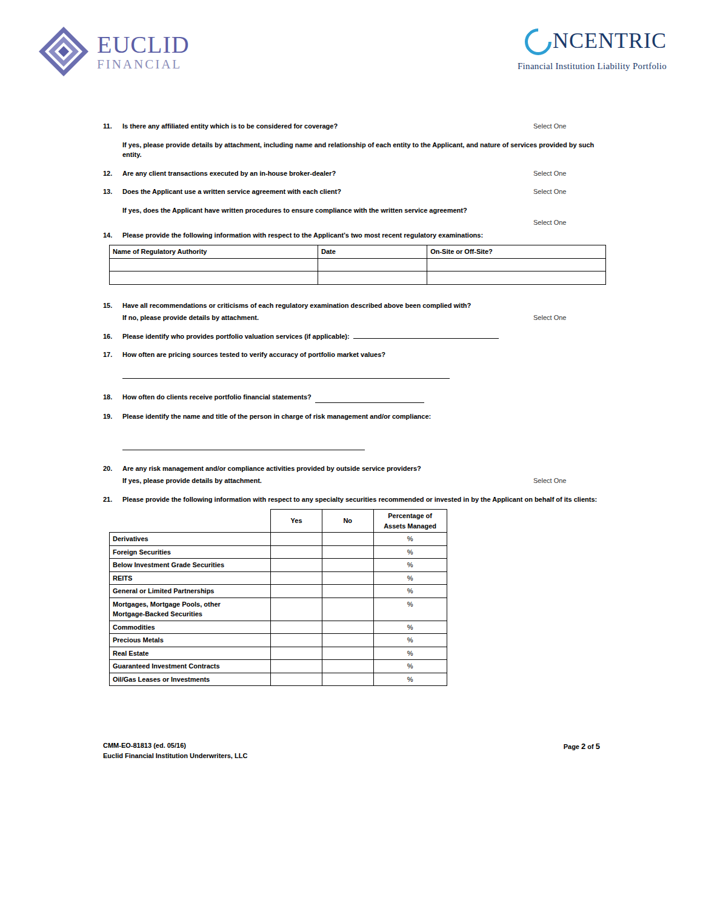EUCLID FINANCIAL
NCENTRIC
Financial Institution Liability Portfolio
11.
Is there any affiliated entity which is to be considered for coverage?
Select One
If yes, please provide details by attachment, including name and relationship of each entity to the Applicant, and nature of services provided by such entity.
12.
Are any client transactions executed by an in-house broker-dealer?
Select One
13.
Does the Applicant use a written service agreement with each client?
Select One
If yes, does the Applicant have written procedures to ensure compliance with the written service agreement?
Select One
14.
Please provide the following information with respect to the Applicant’s two most recent regulatory examinations:
| Name of Regulatory Authority | Date | On-Site or Off-Site? |
| --- | --- | --- |
15.
Have all recommendations or criticisms of each regulatory examination described above been complied with?
If no, please provide details by attachment.
Select One
16.
Please identify who provides portfolio valuation services (if applicable):
17.
How often are pricing sources tested to verify accuracy of portfolio market values?
18.
How often do clients receive portfolio financial statements?
19.
Please identify the name and title of the person in charge of risk management and/or compliance:
20.
Are any risk management and/or compliance activities provided by outside service providers?
If yes, please provide details by attachment.
Select One
21.
Please provide the following information with respect to any specialty securities recommended or invested in by the Applicant on behalf of its clients:
| | Yes | No | Percentage of Assets Managed |
| --- | --- | --- | --- |
| Derivatives | | | % |
| Foreign Securities | | | % |
| Below Investment Grade Securities | | | % |
| REITS | | | % |
| General or Limited Partnerships | | | % |
| Mortgages, Mortgage Pools, other Mortgage-Backed Securities | | | % |
| Commodities | | | % |
| Precious Metals | | | % |
| Real Estate | | | % |
| Guaranteed Investment Contracts | | | % |
| Oil/Gas Leases or Investments | | | % |
CMM-EO-81813 (ed. 05/16)
Euclid Financial Institution Underwriters, LLC
Page 2 of 5